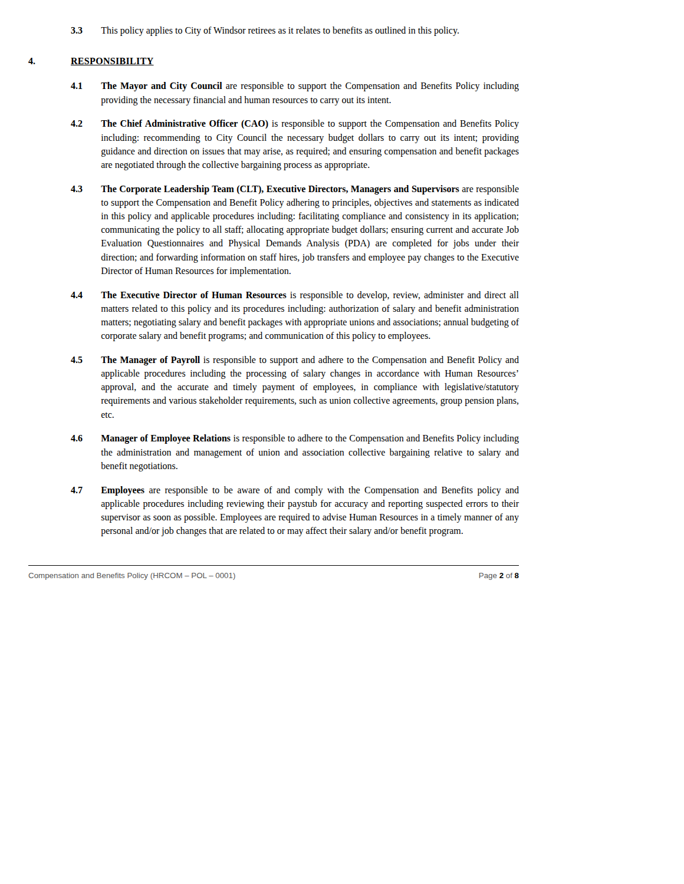3.3
This policy applies to City of Windsor retirees as it relates to benefits as outlined in this policy.
4.
RESPONSIBILITY
4.1
The Mayor and City Council are responsible to support the Compensation and Benefits Policy including providing the necessary financial and human resources to carry out its intent.
4.2
The Chief Administrative Officer (CAO) is responsible to support the Compensation and Benefits Policy including: recommending to City Council the necessary budget dollars to carry out its intent; providing guidance and direction on issues that may arise, as required; and ensuring compensation and benefit packages are negotiated through the collective bargaining process as appropriate.
4.3
The Corporate Leadership Team (CLT), Executive Directors, Managers and Supervisors are responsible to support the Compensation and Benefit Policy adhering to principles, objectives and statements as indicated in this policy and applicable procedures including: facilitating compliance and consistency in its application; communicating the policy to all staff; allocating appropriate budget dollars; ensuring current and accurate Job Evaluation Questionnaires and Physical Demands Analysis (PDA) are completed for jobs under their direction; and forwarding information on staff hires, job transfers and employee pay changes to the Executive Director of Human Resources for implementation.
4.4
The Executive Director of Human Resources is responsible to develop, review, administer and direct all matters related to this policy and its procedures including: authorization of salary and benefit administration matters; negotiating salary and benefit packages with appropriate unions and associations; annual budgeting of corporate salary and benefit programs; and communication of this policy to employees.
4.5
The Manager of Payroll is responsible to support and adhere to the Compensation and Benefit Policy and applicable procedures including the processing of salary changes in accordance with Human Resources’ approval, and the accurate and timely payment of employees, in compliance with legislative/statutory requirements and various stakeholder requirements, such as union collective agreements, group pension plans, etc.
4.6
Manager of Employee Relations is responsible to adhere to the Compensation and Benefits Policy including the administration and management of union and association collective bargaining relative to salary and benefit negotiations.
4.7
Employees are responsible to be aware of and comply with the Compensation and Benefits policy and applicable procedures including reviewing their paystub for accuracy and reporting suspected errors to their supervisor as soon as possible. Employees are required to advise Human Resources in a timely manner of any personal and/or job changes that are related to or may affect their salary and/or benefit program.
Compensation and Benefits Policy (HRCOM – POL – 0001)
Page 2 of 8